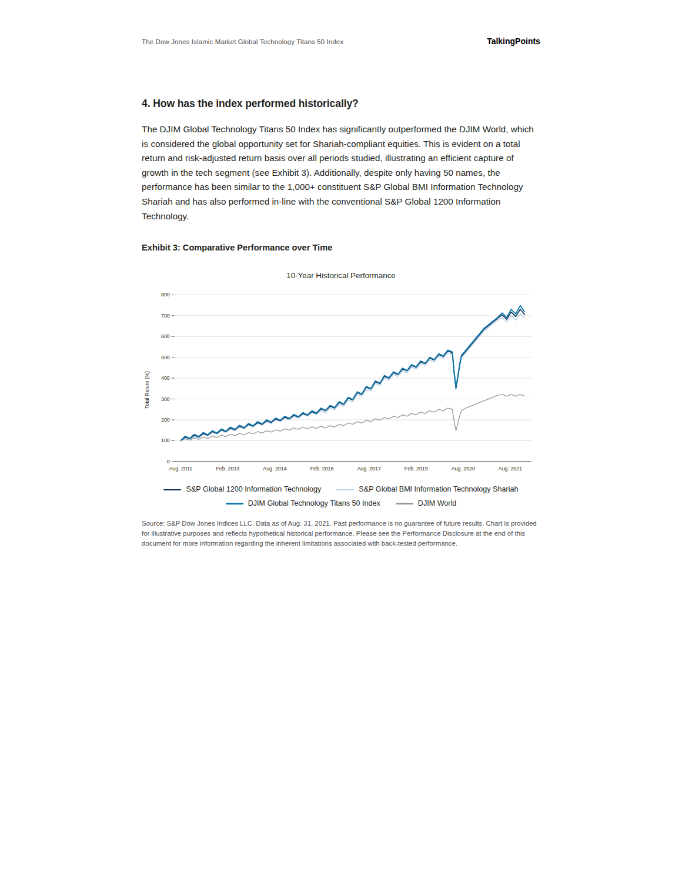The Dow Jones Islamic Market Global Technology Titans 50 Index TalkingPoints
4. How has the index performed historically?
The DJIM Global Technology Titans 50 Index has significantly outperformed the DJIM World, which is considered the global opportunity set for Shariah-compliant equities. This is evident on a total return and risk-adjusted return basis over all periods studied, illustrating an efficient capture of growth in the tech segment (see Exhibit 3). Additionally, despite only having 50 names, the performance has been similar to the 1,000+ constituent S&P Global BMI Information Technology Shariah and has also performed in-line with the conventional S&P Global 1200 Information Technology.
Exhibit 3: Comparative Performance over Time
10-Year Historical Performance
Total Return (%) 800 700 600 500 400 300 200 100 0 Aug. 2011 Feb. 2013 Aug. 2014 Feb. 2016 Aug. 2017 Feb. 2019 Aug. 2020 Aug. 2021
S&P Global 1200 Information Technology S&P Global BMI Information Technology Shariah
DJIM Global Technology Titans 50 Index DJIM World
Source: S&P Dow Jones Indices LLC. Data as of Aug. 31, 2021. Past performance is no guarantee of future results. Chart is provided for illustrative purposes and reflects hypothetical historical performance. Please see the Performance Disclosure at the end of this document for more information regarding the inherent limitations associated with back-tested performance.